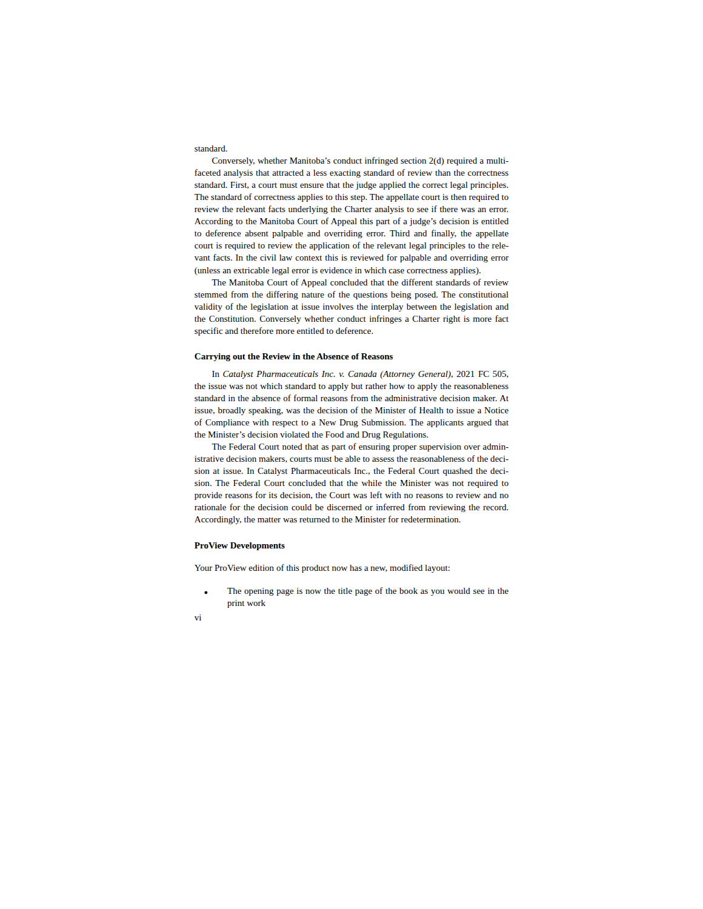standard.
Conversely, whether Manitoba’s conduct infringed section 2(d) required a multi-faceted analysis that attracted a less exacting standard of review than the correctness standard. First, a court must ensure that the judge applied the correct legal principles. The standard of correctness applies to this step. The appellate court is then required to review the relevant facts underlying the Charter analysis to see if there was an error. According to the Manitoba Court of Appeal this part of a judge’s decision is entitled to deference absent palpable and overriding error. Third and finally, the appellate court is required to review the application of the relevant legal principles to the relevant facts. In the civil law context this is reviewed for palpable and overriding error (unless an extricable legal error is evidence in which case correctness applies).
The Manitoba Court of Appeal concluded that the different standards of review stemmed from the differing nature of the questions being posed. The constitutional validity of the legislation at issue involves the interplay between the legislation and the Constitution. Conversely whether conduct infringes a Charter right is more fact specific and therefore more entitled to deference.
Carrying out the Review in the Absence of Reasons
In Catalyst Pharmaceuticals Inc. v. Canada (Attorney General), 2021 FC 505, the issue was not which standard to apply but rather how to apply the reasonableness standard in the absence of formal reasons from the administrative decision maker. At issue, broadly speaking, was the decision of the Minister of Health to issue a Notice of Compliance with respect to a New Drug Submission. The applicants argued that the Minister’s decision violated the Food and Drug Regulations.
The Federal Court noted that as part of ensuring proper supervision over administrative decision makers, courts must be able to assess the reasonableness of the decision at issue. In Catalyst Pharmaceuticals Inc., the Federal Court quashed the decision. The Federal Court concluded that the while the Minister was not required to provide reasons for its decision, the Court was left with no reasons to review and no rationale for the decision could be discerned or inferred from reviewing the record. Accordingly, the matter was returned to the Minister for redetermination.
ProView Developments
Your ProView edition of this product now has a new, modified layout:
The opening page is now the title page of the book as you would see in the print work
vi